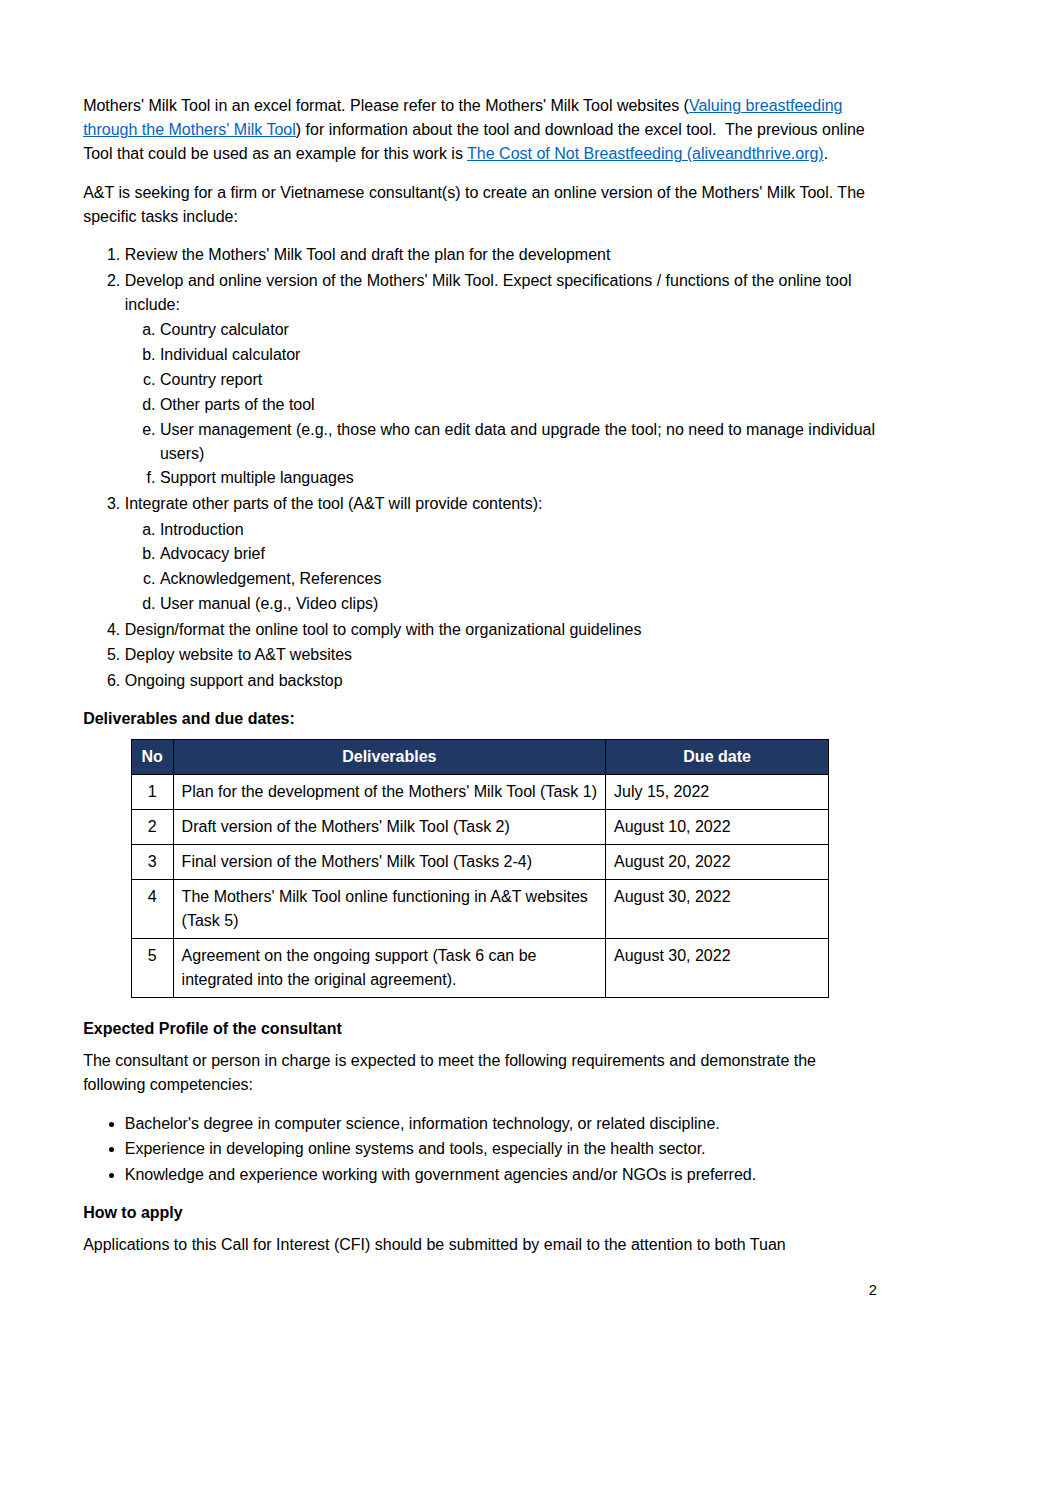Mothers' Milk Tool in an excel format. Please refer to the Mothers' Milk Tool websites (Valuing breastfeeding through the Mothers' Milk Tool) for information about the tool and download the excel tool. The previous online Tool that could be used as an example for this work is The Cost of Not Breastfeeding (aliveandthrive.org).
A&T is seeking for a firm or Vietnamese consultant(s) to create an online version of the Mothers' Milk Tool. The specific tasks include:
Review the Mothers' Milk Tool and draft the plan for the development
Develop and online version of the Mothers' Milk Tool. Expect specifications / functions of the online tool include:
Country calculator
Individual calculator
Country report
Other parts of the tool
User management (e.g., those who can edit data and upgrade the tool; no need to manage individual users)
Support multiple languages
Integrate other parts of the tool (A&T will provide contents):
Introduction
Advocacy brief
Acknowledgement, References
User manual (e.g., Video clips)
Design/format the online tool to comply with the organizational guidelines
Deploy website to A&T websites
Ongoing support and backstop
Deliverables and due dates:
| No | Deliverables | Due date |
| --- | --- | --- |
| 1 | Plan for the development of the Mothers' Milk Tool (Task 1) | July 15, 2022 |
| 2 | Draft version of the Mothers' Milk Tool (Task 2) | August 10, 2022 |
| 3 | Final version of the Mothers' Milk Tool (Tasks 2-4) | August 20, 2022 |
| 4 | The Mothers' Milk Tool online functioning in A&T websites (Task 5) | August 30, 2022 |
| 5 | Agreement on the ongoing support (Task 6 can be integrated into the original agreement). | August 30, 2022 |
Expected Profile of the consultant
The consultant or person in charge is expected to meet the following requirements and demonstrate the following competencies:
Bachelor's degree in computer science, information technology, or related discipline.
Experience in developing online systems and tools, especially in the health sector.
Knowledge and experience working with government agencies and/or NGOs is preferred.
How to apply
Applications to this Call for Interest (CFI) should be submitted by email to the attention to both Tuan
2